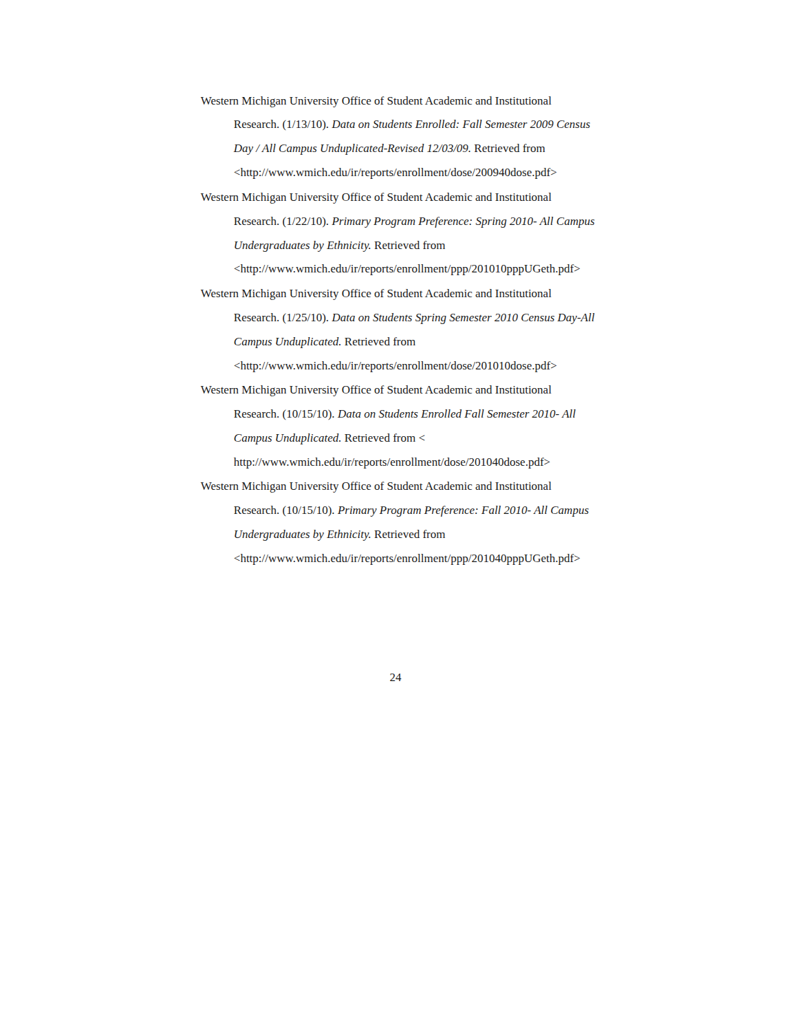Western Michigan University Office of Student Academic and Institutional Research. (1/13/10). Data on Students Enrolled: Fall Semester 2009 Census Day / All Campus Unduplicated-Revised 12/03/09. Retrieved from <http://www.wmich.edu/ir/reports/enrollment/dose/200940dose.pdf>
Western Michigan University Office of Student Academic and Institutional Research. (1/22/10). Primary Program Preference: Spring 2010- All Campus Undergraduates by Ethnicity. Retrieved from <http://www.wmich.edu/ir/reports/enrollment/ppp/201010pppUGeth.pdf>
Western Michigan University Office of Student Academic and Institutional Research. (1/25/10). Data on Students Spring Semester 2010 Census Day-All Campus Unduplicated. Retrieved from <http://www.wmich.edu/ir/reports/enrollment/dose/201010dose.pdf>
Western Michigan University Office of Student Academic and Institutional Research. (10/15/10). Data on Students Enrolled Fall Semester 2010- All Campus Unduplicated. Retrieved from < http://www.wmich.edu/ir/reports/enrollment/dose/201040dose.pdf>
Western Michigan University Office of Student Academic and Institutional Research. (10/15/10). Primary Program Preference: Fall 2010- All Campus Undergraduates by Ethnicity. Retrieved from <http://www.wmich.edu/ir/reports/enrollment/ppp/201040pppUGeth.pdf>
24